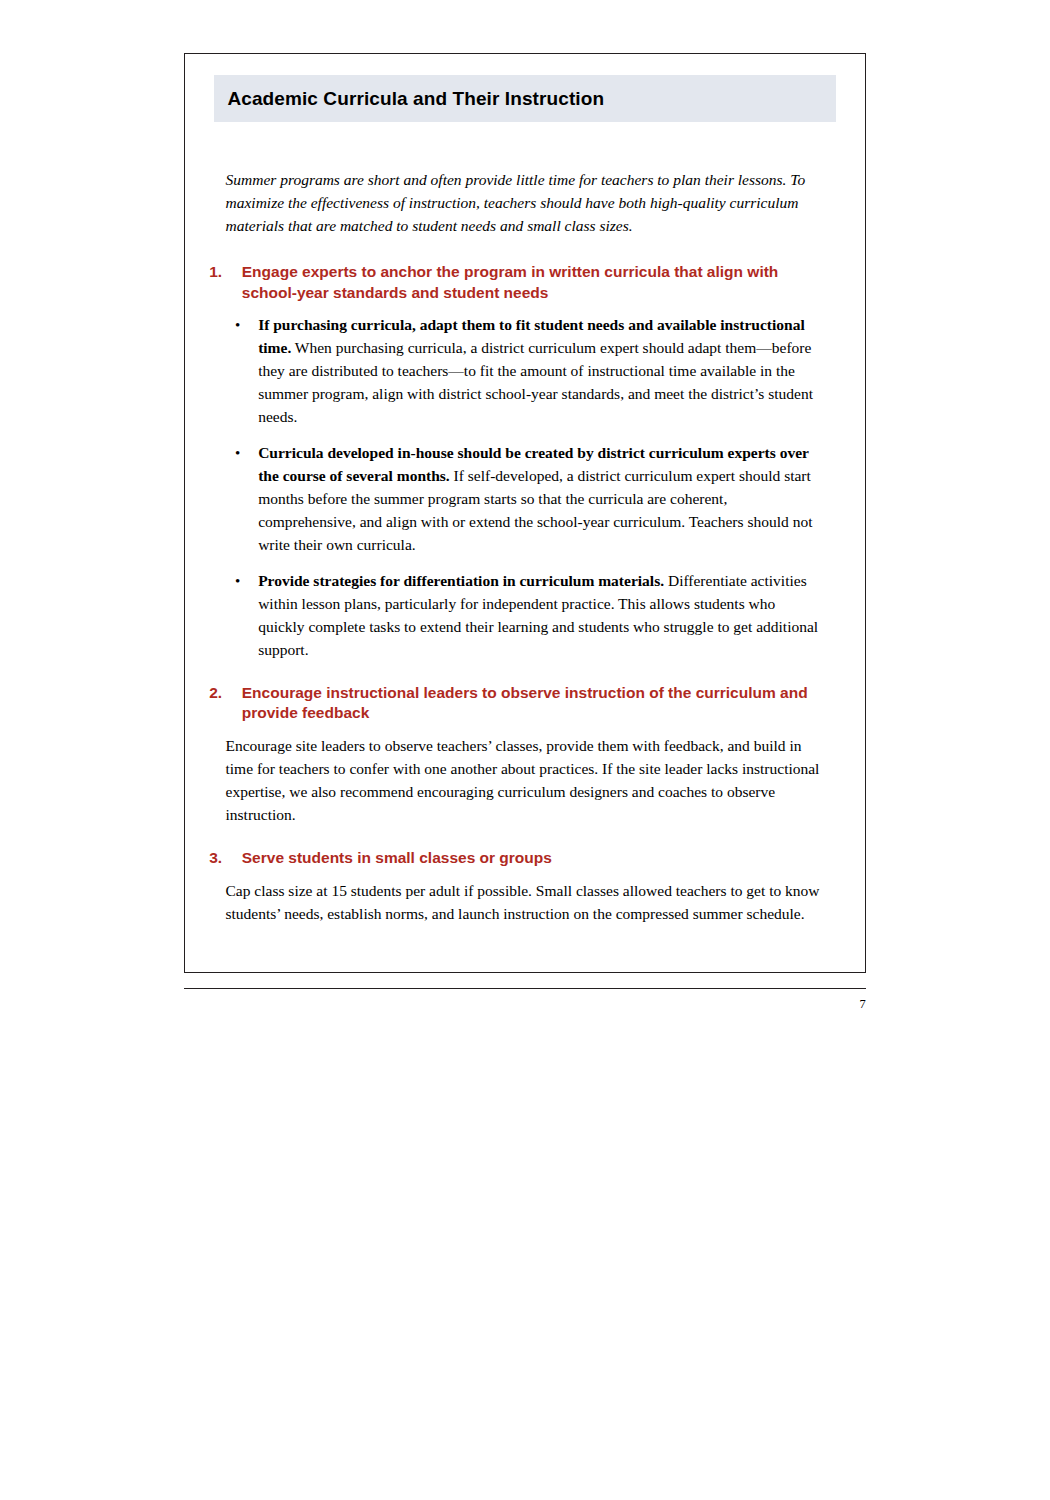Academic Curricula and Their Instruction
Summer programs are short and often provide little time for teachers to plan their lessons. To maximize the effectiveness of instruction, teachers should have both high-quality curriculum materials that are matched to student needs and small class sizes.
1. Engage experts to anchor the program in written curricula that align with school-year standards and student needs
If purchasing curricula, adapt them to fit student needs and available instructional time. When purchasing curricula, a district curriculum expert should adapt them—before they are distributed to teachers—to fit the amount of instructional time available in the summer program, align with district school-year standards, and meet the district’s student needs.
Curricula developed in-house should be created by district curriculum experts over the course of several months. If self-developed, a district curriculum expert should start months before the summer program starts so that the curricula are coherent, comprehensive, and align with or extend the school-year curriculum. Teachers should not write their own curricula.
Provide strategies for differentiation in curriculum materials. Differentiate activities within lesson plans, particularly for independent practice. This allows students who quickly complete tasks to extend their learning and students who struggle to get additional support.
2. Encourage instructional leaders to observe instruction of the curriculum and provide feedback
Encourage site leaders to observe teachers’ classes, provide them with feedback, and build in time for teachers to confer with one another about practices. If the site leader lacks instructional expertise, we also recommend encouraging curriculum designers and coaches to observe instruction.
3. Serve students in small classes or groups
Cap class size at 15 students per adult if possible. Small classes allowed teachers to get to know students’ needs, establish norms, and launch instruction on the compressed summer schedule.
7